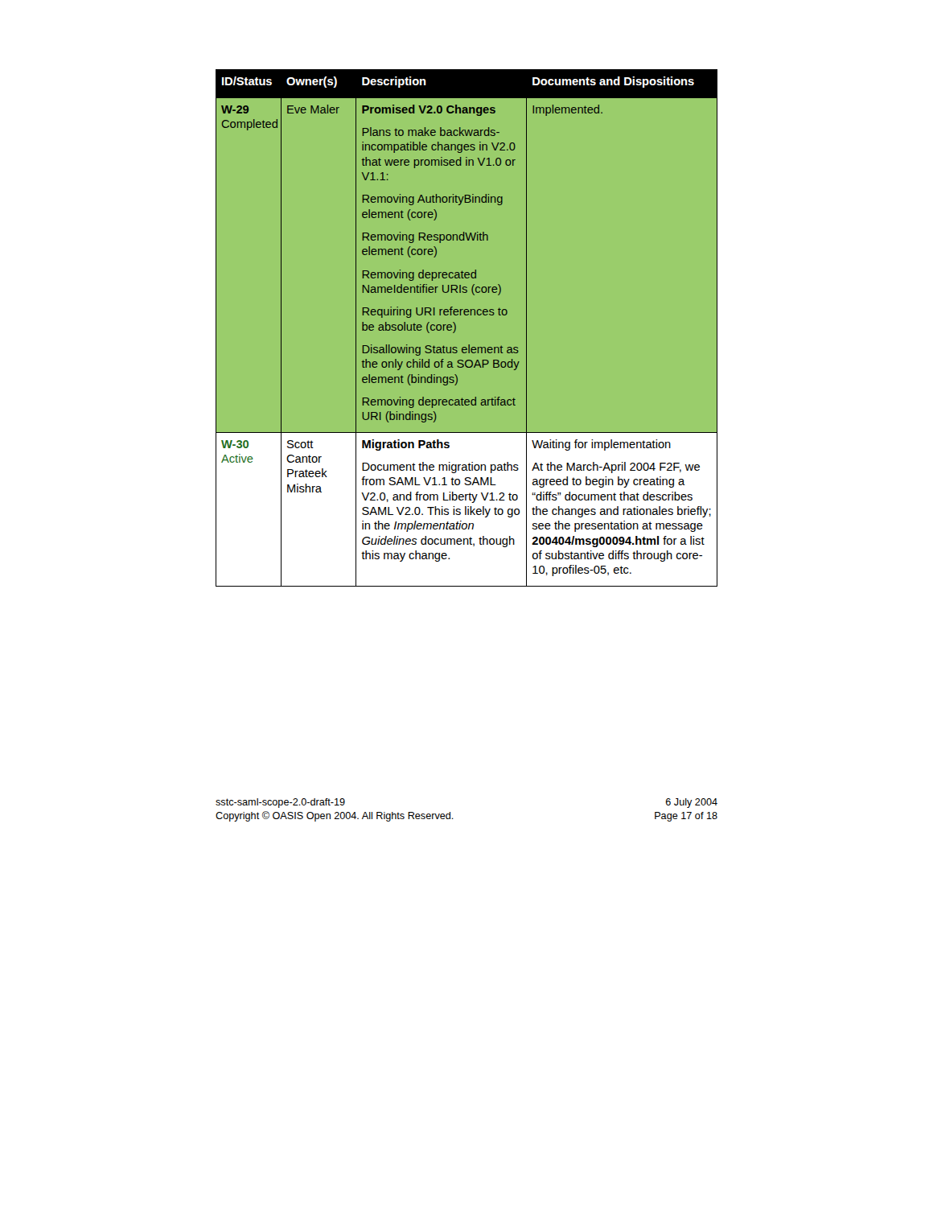| ID/Status | Owner(s) | Description | Documents and Dispositions |
| --- | --- | --- | --- |
| W-29 Completed | Eve Maler | Promised V2.0 Changes Plans to make backwards-incompatible changes in V2.0 that were promised in V1.0 or V1.1: Removing AuthorityBinding element (core) Removing RespondWith element (core) Removing deprecated NameIdentifier URIs (core) Requiring URI references to be absolute (core) Disallowing Status element as the only child of a SOAP Body element (bindings) Removing deprecated artifact URI (bindings) | Implemented. |
| W-30 Active | Scott Cantor Prateek Mishra | Migration Paths Document the migration paths from SAML V1.1 to SAML V2.0, and from Liberty V1.2 to SAML V2.0. This is likely to go in the Implementation Guidelines document, though this may change. | Waiting for implementation At the March-April 2004 F2F, we agreed to begin by creating a “diffs” document that describes the changes and rationales briefly; see the presentation at message 200404/msg00094.html for a list of substantive diffs through core-10, profiles-05, etc. |
sstc-saml-scope-2.0-draft-19
Copyright © OASIS Open 2004. All Rights Reserved.
6 July 2004
Page 17 of 18